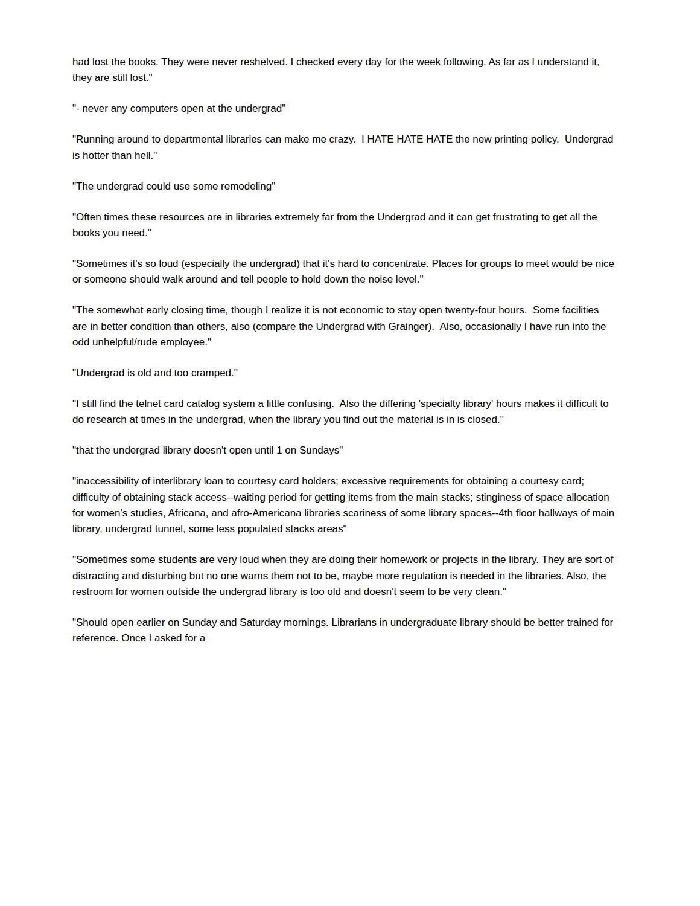had lost the books. They were never reshelved. I checked every day for the week following. As far as I understand it, they are still lost."
"- never any computers open at the undergrad"
"Running around to departmental libraries can make me crazy. I HATE HATE HATE the new printing policy. Undergrad is hotter than hell."
"The undergrad could use some remodeling"
"Often times these resources are in libraries extremely far from the Undergrad and it can get frustrating to get all the books you need."
"Sometimes it's so loud (especially the undergrad) that it's hard to concentrate. Places for groups to meet would be nice or someone should walk around and tell people to hold down the noise level."
"The somewhat early closing time, though I realize it is not economic to stay open twenty-four hours. Some facilities are in better condition than others, also (compare the Undergrad with Grainger). Also, occasionally I have run into the odd unhelpful/rude employee."
"Undergrad is old and too cramped."
"I still find the telnet card catalog system a little confusing. Also the differing 'specialty library' hours makes it difficult to do research at times in the undergrad, when the library you find out the material is in is closed."
"that the undergrad library doesn't open until 1 on Sundays"
"inaccessibility of interlibrary loan to courtesy card holders; excessive requirements for obtaining a courtesy card; difficulty of obtaining stack access--waiting period for getting items from the main stacks; stinginess of space allocation for women’s studies, Africana, and afro-Americana libraries scariness of some library spaces--4th floor hallways of main library, undergrad tunnel, some less populated stacks areas"
"Sometimes some students are very loud when they are doing their homework or projects in the library. They are sort of distracting and disturbing but no one warns them not to be, maybe more regulation is needed in the libraries. Also, the restroom for women outside the undergrad library is too old and doesn't seem to be very clean."
"Should open earlier on Sunday and Saturday mornings. Librarians in undergraduate library should be better trained for reference. Once I asked for a